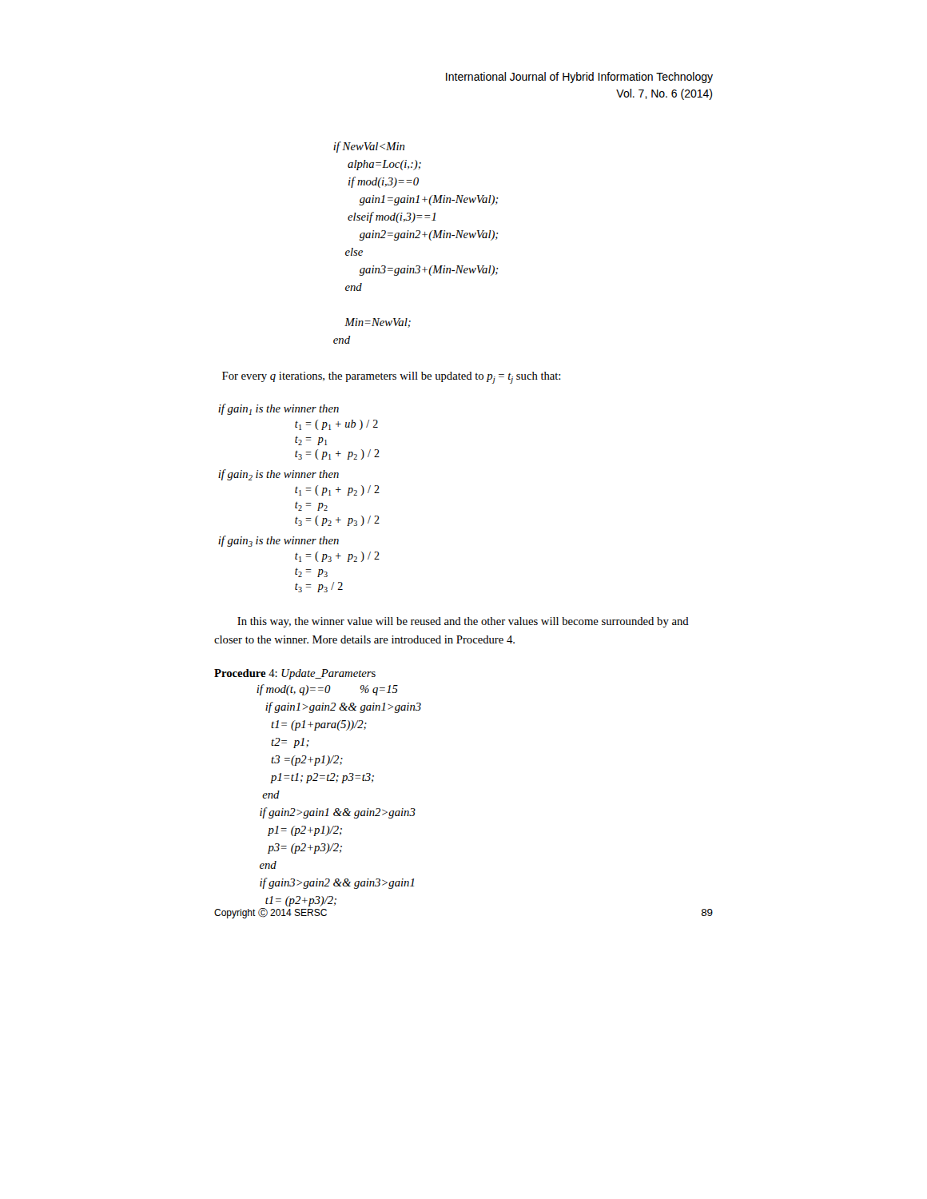International Journal of Hybrid Information Technology
Vol. 7, No. 6 (2014)
if NewVal<Min alpha=Loc(i,:); if mod(i,3)==0 gain1=gain1+(Min-NewVal); elseif mod(i,3)==1 gain2=gain2+(Min-NewVal); else gain3=gain3+(Min-NewVal); end Min=NewVal; end
For every q iterations, the parameters will be updated to pj = tj such that:
if gain1 is the winner then
t1 = ( p1 + ub ) / 2
t2 = p1
t3 = ( p1 + p2 ) / 2
if gain2 is the winner then
t1 = ( p1 + p2 ) / 2
t2 = p2
t3 = ( p2 + p3 ) / 2
if gain3 is the winner then
t1 = ( p3 + p2 ) / 2
t2 = p3
t3 = p3 / 2
In this way, the winner value will be reused and the other values will become surrounded by and closer to the winner. More details are introduced in Procedure 4.
Procedure 4: Update_Parameters
if mod(t, q)==0 % q=15 if gain1>gain2 && gain1>gain3 t1= (p1+para(5))/2; t2= p1; t3 =(p2+p1)/2; p1=t1; p2=t2; p3=t3; end if gain2>gain1 && gain2>gain3 p1= (p2+p1)/2; p3= (p2+p3)/2; end if gain3>gain2 && gain3>gain1 t1= (p2+p3)/2;
Copyright Ⓒ 2014 SERSC 89